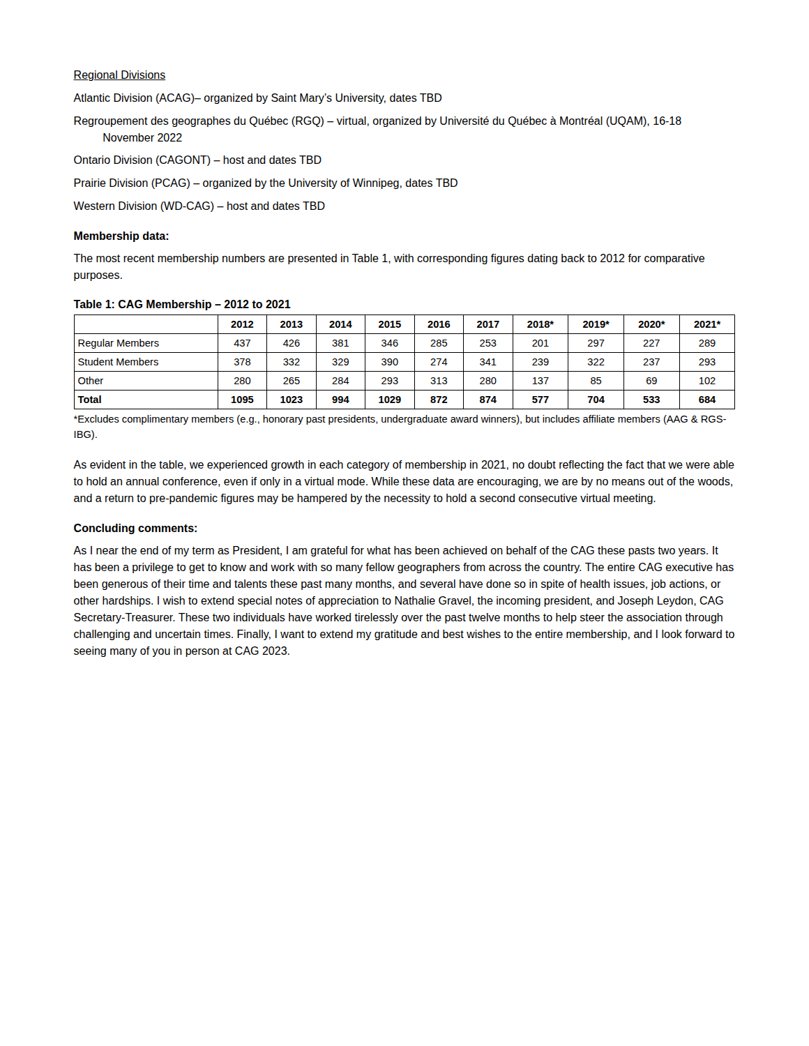Regional Divisions
Atlantic Division (ACAG)– organized by Saint Mary’s University, dates TBD
Regroupement des geographes du Québec (RGQ) – virtual, organized by Université du Québec à Montréal (UQAM), 16-18 November 2022
Ontario Division (CAGONT) – host and dates TBD
Prairie Division (PCAG) – organized by the University of Winnipeg, dates TBD
Western Division (WD-CAG) – host and dates TBD
Membership data:
The most recent membership numbers are presented in Table 1, with corresponding figures dating back to 2012 for comparative purposes.
Table 1: CAG Membership – 2012 to 2021
| | 2012 | 2013 | 2014 | 2015 | 2016 | 2017 | 2018* | 2019* | 2020* | 2021* |
| --- | --- | --- | --- | --- | --- | --- | --- | --- | --- | --- |
| Regular Members | 437 | 426 | 381 | 346 | 285 | 253 | 201 | 297 | 227 | 289 |
| Student Members | 378 | 332 | 329 | 390 | 274 | 341 | 239 | 322 | 237 | 293 |
| Other | 280 | 265 | 284 | 293 | 313 | 280 | 137 | 85 | 69 | 102 |
| Total | 1095 | 1023 | 994 | 1029 | 872 | 874 | 577 | 704 | 533 | 684 |
*Excludes complimentary members (e.g., honorary past presidents, undergraduate award winners), but includes affiliate members (AAG & RGS-IBG).
As evident in the table, we experienced growth in each category of membership in 2021, no doubt reflecting the fact that we were able to hold an annual conference, even if only in a virtual mode. While these data are encouraging, we are by no means out of the woods, and a return to pre-pandemic figures may be hampered by the necessity to hold a second consecutive virtual meeting.
Concluding comments:
As I near the end of my term as President, I am grateful for what has been achieved on behalf of the CAG these pasts two years. It has been a privilege to get to know and work with so many fellow geographers from across the country. The entire CAG executive has been generous of their time and talents these past many months, and several have done so in spite of health issues, job actions, or other hardships. I wish to extend special notes of appreciation to Nathalie Gravel, the incoming president, and Joseph Leydon, CAG Secretary-Treasurer. These two individuals have worked tirelessly over the past twelve months to help steer the association through challenging and uncertain times. Finally, I want to extend my gratitude and best wishes to the entire membership, and I look forward to seeing many of you in person at CAG 2023.